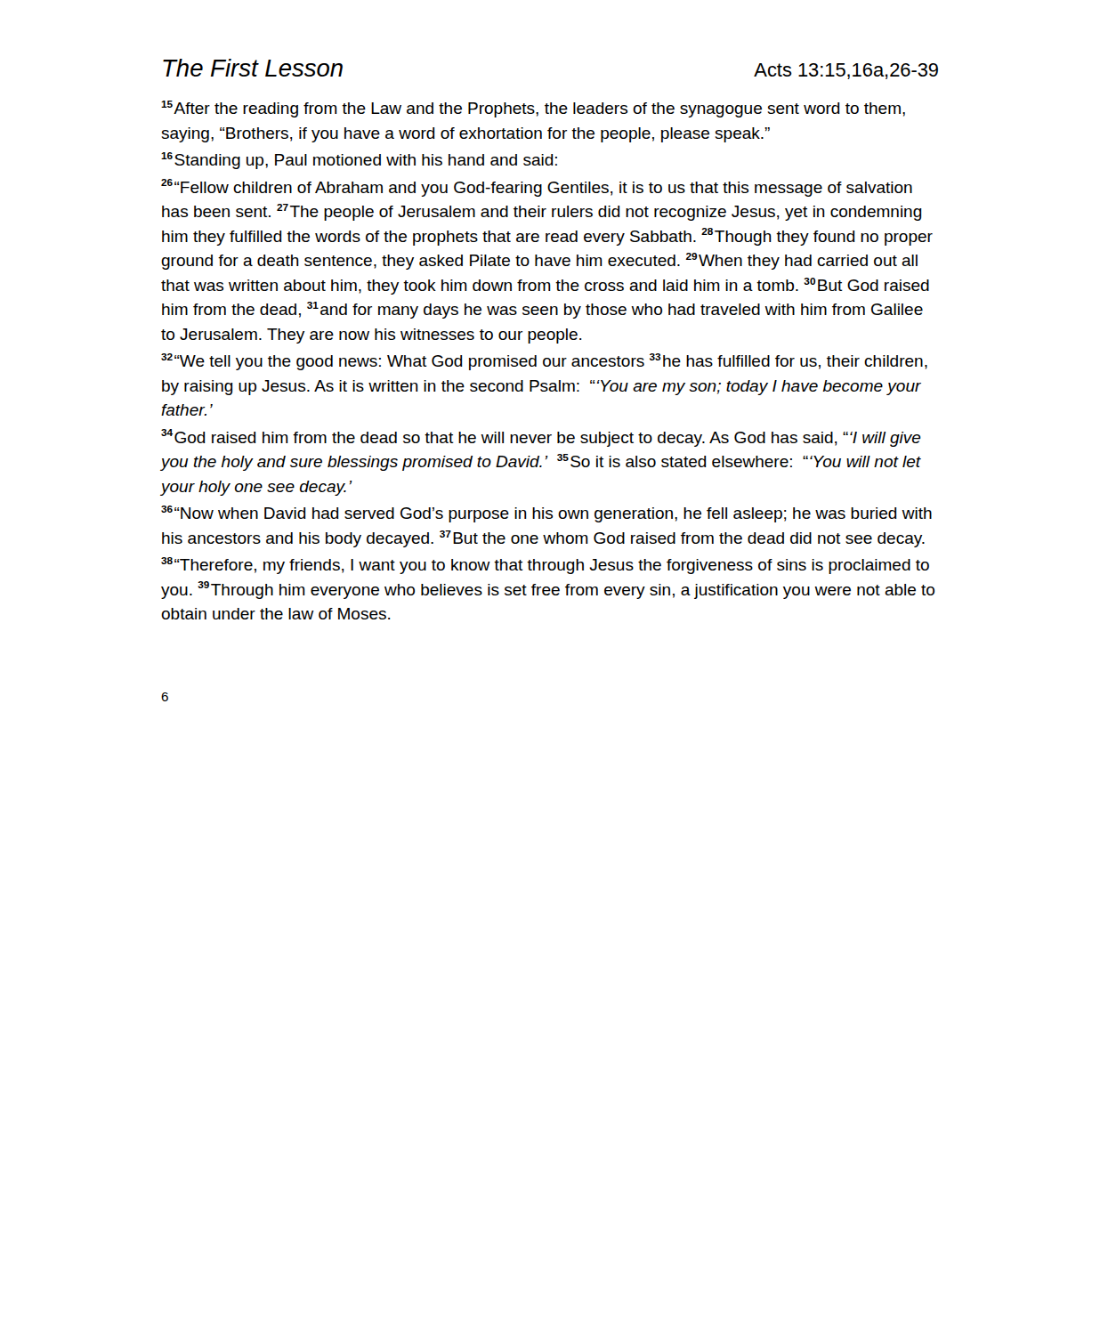The First Lesson
Acts 13:15,16a,26-39
15After the reading from the Law and the Prophets, the leaders of the synagogue sent word to them, saying, “Brothers, if you have a word of exhortation for the people, please speak.”
16Standing up, Paul motioned with his hand and said:
26“Fellow children of Abraham and you God-fearing Gentiles, it is to us that this message of salvation has been sent. 27The people of Jerusalem and their rulers did not recognize Jesus, yet in condemning him they fulfilled the words of the prophets that are read every Sabbath. 28Though they found no proper ground for a death sentence, they asked Pilate to have him executed. 29When they had carried out all that was written about him, they took him down from the cross and laid him in a tomb. 30But God raised him from the dead, 31and for many days he was seen by those who had traveled with him from Galilee to Jerusalem. They are now his witnesses to our people.
32“We tell you the good news: What God promised our ancestors 33he has fulfilled for us, their children, by raising up Jesus. As it is written in the second Psalm: “‘You are my son; today I have become your father.’
34God raised him from the dead so that he will never be subject to decay. As God has said, “‘I will give you the holy and sure blessings promised to David.’ 35So it is also stated elsewhere: “‘You will not let your holy one see decay.’
36“Now when David had served God’s purpose in his own generation, he fell asleep; he was buried with his ancestors and his body decayed. 37But the one whom God raised from the dead did not see decay.
38“Therefore, my friends, I want you to know that through Jesus the forgiveness of sins is proclaimed to you. 39Through him everyone who believes is set free from every sin, a justification you were not able to obtain under the law of Moses.
6